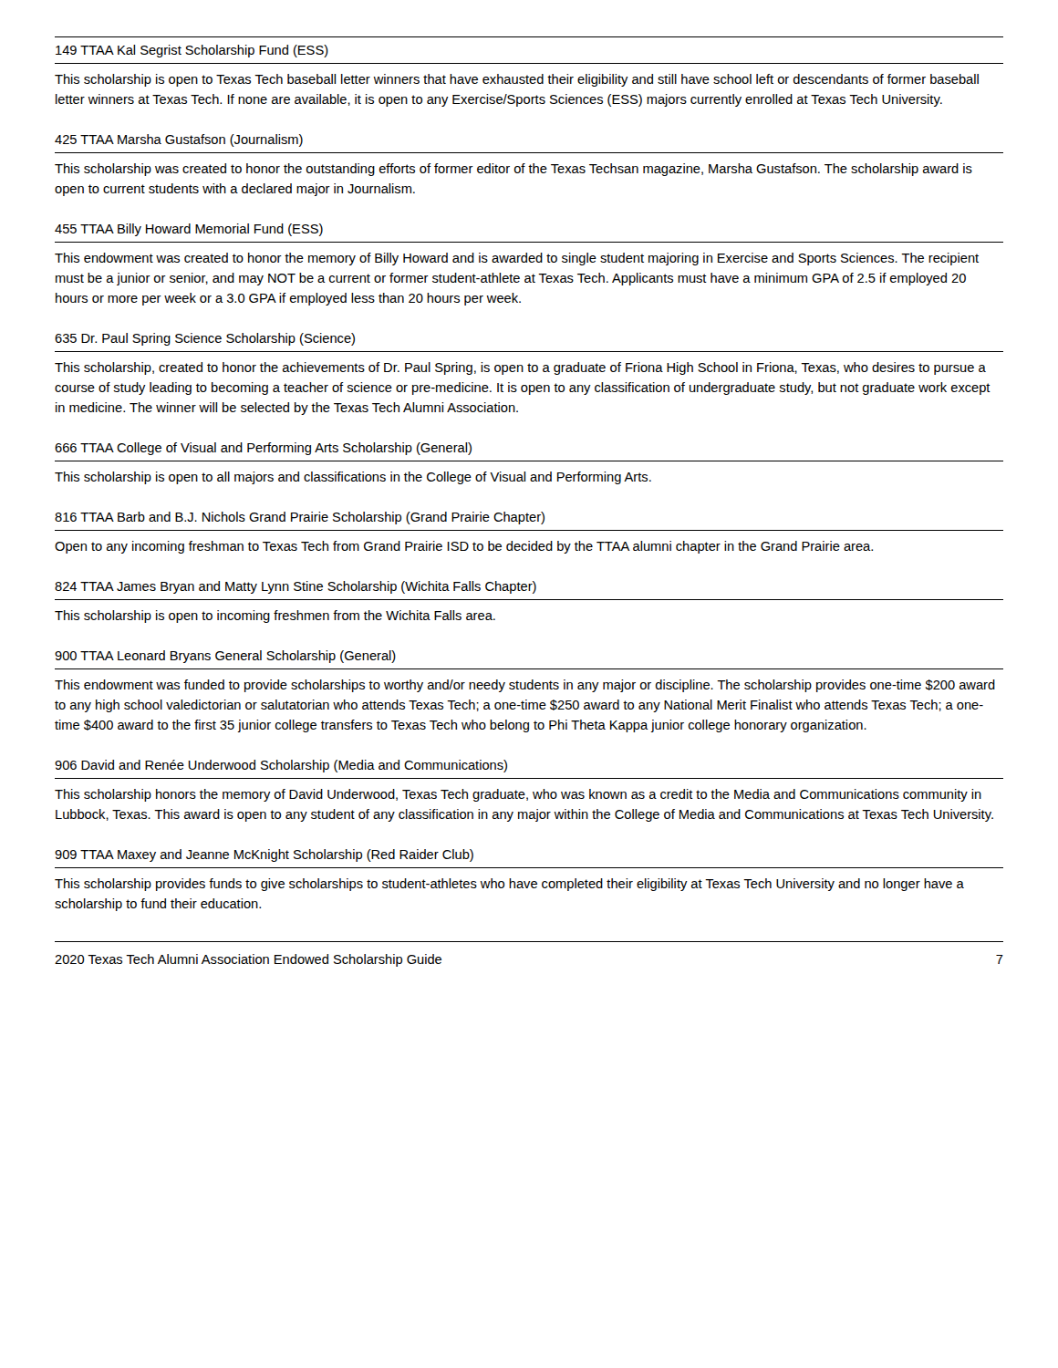149 TTAA Kal Segrist Scholarship Fund (ESS)
This scholarship is open to Texas Tech baseball letter winners that have exhausted their eligibility and still have school left or descendants of former baseball letter winners at Texas Tech. If none are available, it is open to any Exercise/Sports Sciences (ESS) majors currently enrolled at Texas Tech University.
425 TTAA Marsha Gustafson (Journalism)
This scholarship was created to honor the outstanding efforts of former editor of the Texas Techsan magazine, Marsha Gustafson. The scholarship award is open to current students with a declared major in Journalism.
455 TTAA Billy Howard Memorial Fund (ESS)
This endowment was created to honor the memory of Billy Howard and is awarded to single student majoring in Exercise and Sports Sciences. The recipient must be a junior or senior, and may NOT be a current or former student-athlete at Texas Tech. Applicants must have a minimum GPA of 2.5 if employed 20 hours or more per week or a 3.0 GPA if employed less than 20 hours per week.
635 Dr. Paul Spring Science Scholarship (Science)
This scholarship, created to honor the achievements of Dr. Paul Spring, is open to a graduate of Friona High School in Friona, Texas, who desires to pursue a course of study leading to becoming a teacher of science or pre-medicine. It is open to any classification of undergraduate study, but not graduate work except in medicine. The winner will be selected by the Texas Tech Alumni Association.
666 TTAA College of Visual and Performing Arts Scholarship (General)
This scholarship is open to all majors and classifications in the College of Visual and Performing Arts.
816 TTAA Barb and B.J. Nichols Grand Prairie Scholarship (Grand Prairie Chapter)
Open to any incoming freshman to Texas Tech from Grand Prairie ISD to be decided by the TTAA alumni chapter in the Grand Prairie area.
824 TTAA James Bryan and Matty Lynn Stine Scholarship (Wichita Falls Chapter)
This scholarship is open to incoming freshmen from the Wichita Falls area.
900 TTAA Leonard Bryans General Scholarship (General)
This endowment was funded to provide scholarships to worthy and/or needy students in any major or discipline. The scholarship provides one-time $200 award to any high school valedictorian or salutatorian who attends Texas Tech; a one-time $250 award to any National Merit Finalist who attends Texas Tech; a one-time $400 award to the first 35 junior college transfers to Texas Tech who belong to Phi Theta Kappa junior college honorary organization.
906 David and Renée Underwood Scholarship (Media and Communications)
This scholarship honors the memory of David Underwood, Texas Tech graduate, who was known as a credit to the Media and Communications community in Lubbock, Texas. This award is open to any student of any classification in any major within the College of Media and Communications at Texas Tech University.
909 TTAA Maxey and Jeanne McKnight Scholarship (Red Raider Club)
This scholarship provides funds to give scholarships to student-athletes who have completed their eligibility at Texas Tech University and no longer have a scholarship to fund their education.
2020 Texas Tech Alumni Association Endowed Scholarship Guide 7